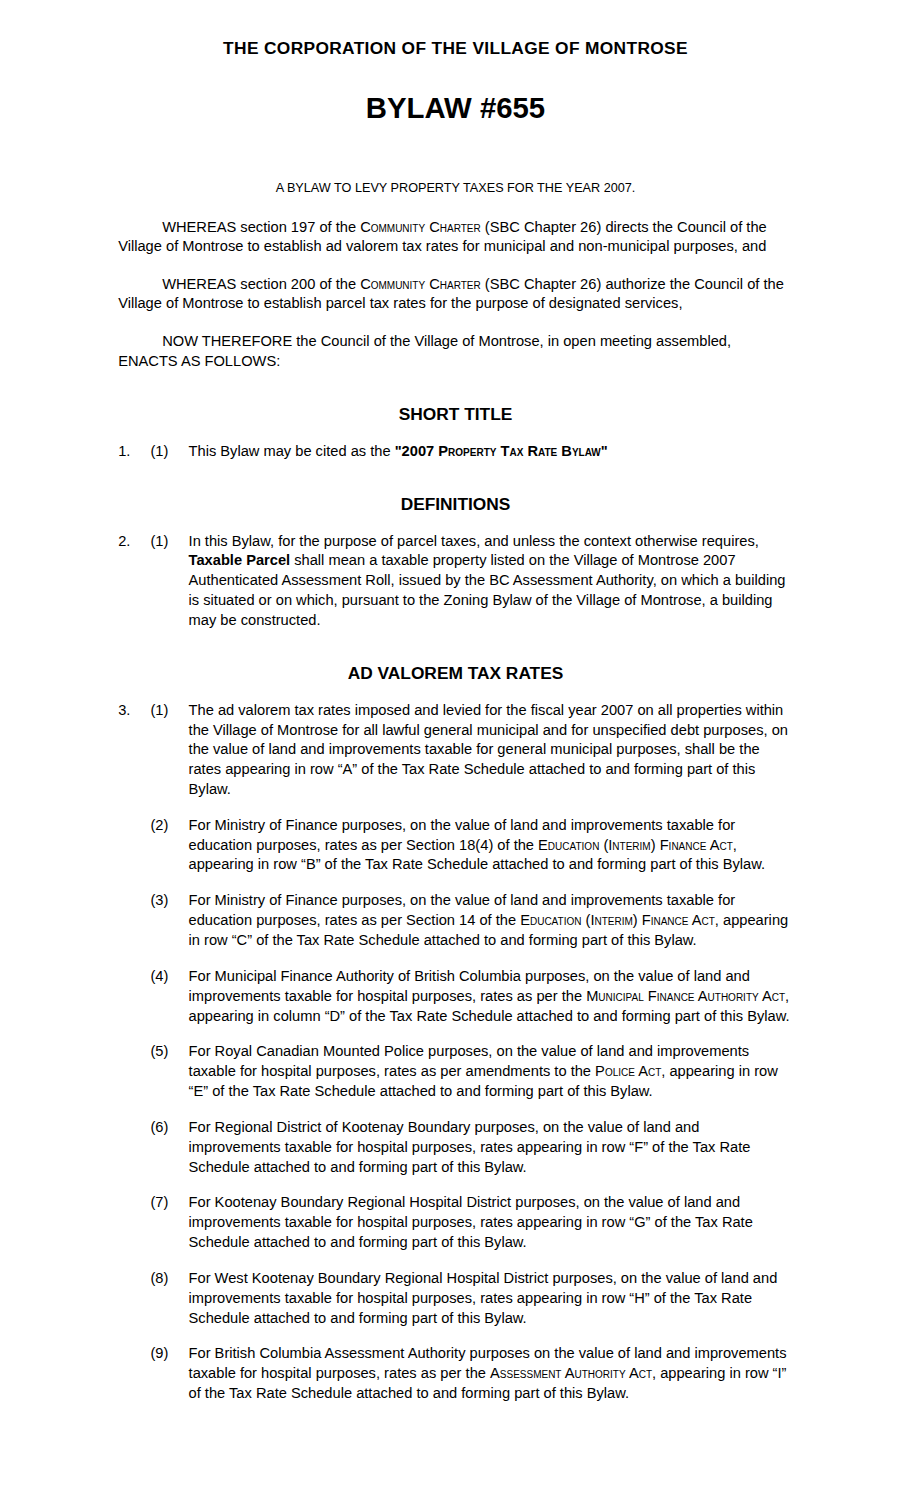THE CORPORATION OF THE VILLAGE OF MONTROSE
BYLAW #655
A BYLAW TO LEVY PROPERTY TAXES FOR THE YEAR 2007.
WHEREAS section 197 of the Community Charter (SBC Chapter 26) directs the Council of the Village of Montrose to establish ad valorem tax rates for municipal and non-municipal purposes, and
WHEREAS section 200 of the Community Charter (SBC Chapter 26) authorize the Council of the Village of Montrose to establish parcel tax rates for the purpose of designated services,
NOW THEREFORE the Council of the Village of Montrose, in open meeting assembled, ENACTS AS FOLLOWS:
SHORT TITLE
1. (1) This Bylaw may be cited as the "2007 Property Tax Rate Bylaw"
DEFINITIONS
2. (1) In this Bylaw, for the purpose of parcel taxes, and unless the context otherwise requires, Taxable Parcel shall mean a taxable property listed on the Village of Montrose 2007 Authenticated Assessment Roll, issued by the BC Assessment Authority, on which a building is situated or on which, pursuant to the Zoning Bylaw of the Village of Montrose, a building may be constructed.
AD VALOREM TAX RATES
3. (1) The ad valorem tax rates imposed and levied for the fiscal year 2007 on all properties within the Village of Montrose for all lawful general municipal and for unspecified debt purposes, on the value of land and improvements taxable for general municipal purposes, shall be the rates appearing in row “A” of the Tax Rate Schedule attached to and forming part of this Bylaw.
(2) For Ministry of Finance purposes, on the value of land and improvements taxable for education purposes, rates as per Section 18(4) of the Education (Interim) Finance Act, appearing in row “B” of the Tax Rate Schedule attached to and forming part of this Bylaw.
(3) For Ministry of Finance purposes, on the value of land and improvements taxable for education purposes, rates as per Section 14 of the Education (Interim) Finance Act, appearing in row “C” of the Tax Rate Schedule attached to and forming part of this Bylaw.
(4) For Municipal Finance Authority of British Columbia purposes, on the value of land and improvements taxable for hospital purposes, rates as per the Municipal Finance Authority Act, appearing in column “D” of the Tax Rate Schedule attached to and forming part of this Bylaw.
(5) For Royal Canadian Mounted Police purposes, on the value of land and improvements taxable for hospital purposes, rates as per amendments to the Police Act, appearing in row “E” of the Tax Rate Schedule attached to and forming part of this Bylaw.
(6) For Regional District of Kootenay Boundary purposes, on the value of land and improvements taxable for hospital purposes, rates appearing in row “F” of the Tax Rate Schedule attached to and forming part of this Bylaw.
(7) For Kootenay Boundary Regional Hospital District purposes, on the value of land and improvements taxable for hospital purposes, rates appearing in row “G” of the Tax Rate Schedule attached to and forming part of this Bylaw.
(8) For West Kootenay Boundary Regional Hospital District purposes, on the value of land and improvements taxable for hospital purposes, rates appearing in row “H” of the Tax Rate Schedule attached to and forming part of this Bylaw.
(9) For British Columbia Assessment Authority purposes on the value of land and improvements taxable for hospital purposes, rates as per the Assessment Authority Act, appearing in row “I” of the Tax Rate Schedule attached to and forming part of this Bylaw.